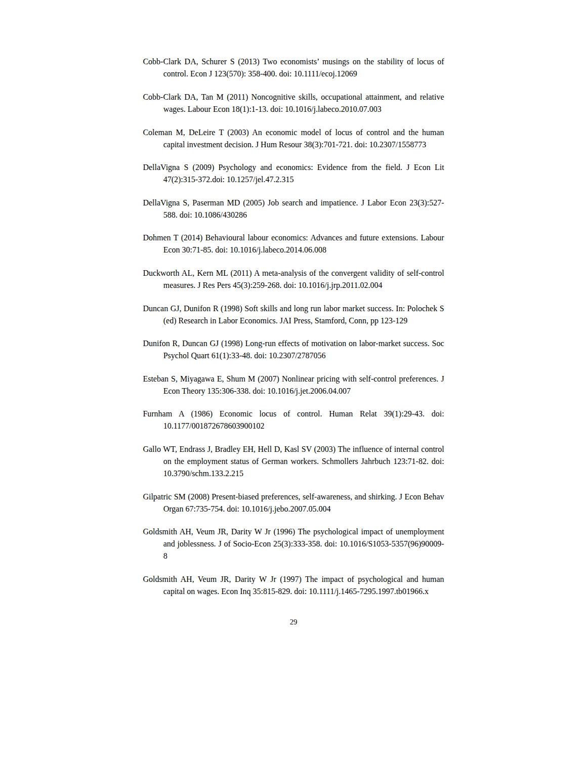Cobb-Clark DA, Schurer S (2013) Two economists’ musings on the stability of locus of control. Econ J 123(570): 358-400. doi: 10.1111/ecoj.12069
Cobb-Clark DA, Tan M (2011) Noncognitive skills, occupational attainment, and relative wages. Labour Econ 18(1):1-13. doi: 10.1016/j.labeco.2010.07.003
Coleman M, DeLeire T (2003) An economic model of locus of control and the human capital investment decision. J Hum Resour 38(3):701-721. doi: 10.2307/1558773
DellaVigna S (2009) Psychology and economics: Evidence from the field. J Econ Lit 47(2):315-372.doi: 10.1257/jel.47.2.315
DellaVigna S, Paserman MD (2005) Job search and impatience. J Labor Econ 23(3):527-588. doi: 10.1086/430286
Dohmen T (2014) Behavioural labour economics: Advances and future extensions. Labour Econ 30:71-85. doi: 10.1016/j.labeco.2014.06.008
Duckworth AL, Kern ML (2011) A meta-analysis of the convergent validity of self-control measures. J Res Pers 45(3):259-268. doi: 10.1016/j.jrp.2011.02.004
Duncan GJ, Dunifon R (1998) Soft skills and long run labor market success. In: Polochek S (ed) Research in Labor Economics. JAI Press, Stamford, Conn, pp 123-129
Dunifon R, Duncan GJ (1998) Long-run effects of motivation on labor-market success. Soc Psychol Quart 61(1):33-48. doi: 10.2307/2787056
Esteban S, Miyagawa E, Shum M (2007) Nonlinear pricing with self-control preferences. J Econ Theory 135:306-338. doi: 10.1016/j.jet.2006.04.007
Furnham A (1986) Economic locus of control. Human Relat 39(1):29-43. doi: 10.1177/001872678603900102
Gallo WT, Endrass J, Bradley EH, Hell D, Kasl SV (2003) The influence of internal control on the employment status of German workers. Schmollers Jahrbuch 123:71-82. doi: 10.3790/schm.133.2.215
Gilpatric SM (2008) Present-biased preferences, self-awareness, and shirking. J Econ Behav Organ 67:735-754. doi: 10.1016/j.jebo.2007.05.004
Goldsmith AH, Veum JR, Darity W Jr (1996) The psychological impact of unemployment and joblessness. J of Socio-Econ 25(3):333-358. doi: 10.1016/S1053-5357(96)90009-8
Goldsmith AH, Veum JR, Darity W Jr (1997) The impact of psychological and human capital on wages. Econ Inq 35:815-829. doi: 10.1111/j.1465-7295.1997.tb01966.x
29